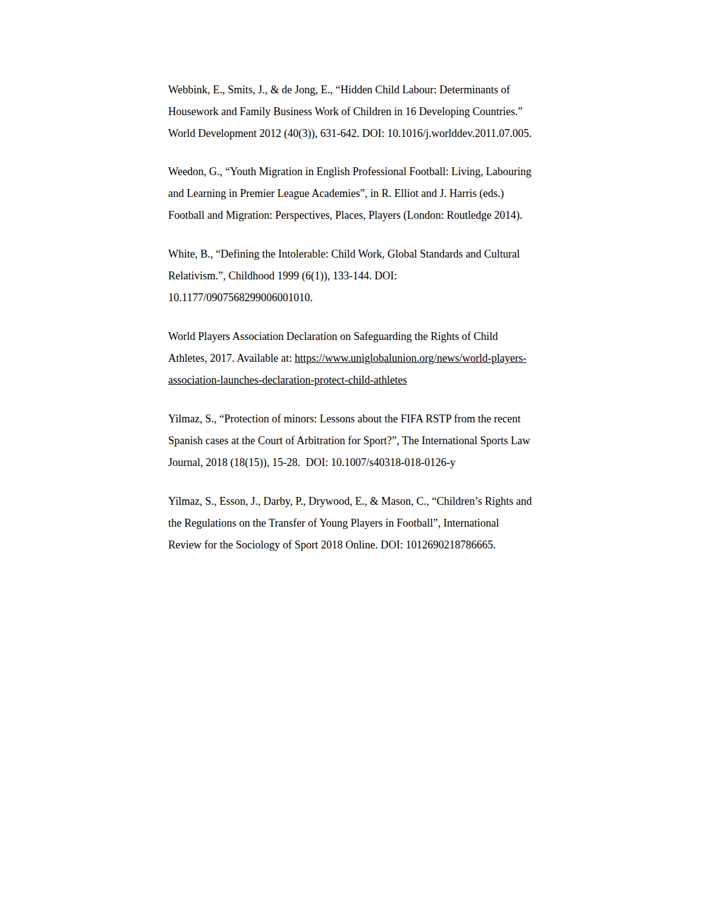Webbink, E., Smits, J., & de Jong, E., “Hidden Child Labour: Determinants of Housework and Family Business Work of Children in 16 Developing Countries.” World Development 2012 (40(3)), 631-642. DOI: 10.1016/j.worlddev.2011.07.005.
Weedon, G., “Youth Migration in English Professional Football: Living, Labouring and Learning in Premier League Academies”, in R. Elliot and J. Harris (eds.) Football and Migration: Perspectives, Places, Players (London: Routledge 2014).
White, B., “Defining the Intolerable: Child Work, Global Standards and Cultural Relativism.”, Childhood 1999 (6(1)), 133-144. DOI: 10.1177/0907568299006001010.
World Players Association Declaration on Safeguarding the Rights of Child Athletes, 2017. Available at: https://www.uniglobalunion.org/news/world-players-association-launches-declaration-protect-child-athletes
Yilmaz, S., “Protection of minors: Lessons about the FIFA RSTP from the recent Spanish cases at the Court of Arbitration for Sport?”, The International Sports Law Journal, 2018 (18(15)), 15-28. DOI: 10.1007/s40318-018-0126-y
Yilmaz, S., Esson, J., Darby, P., Drywood, E., & Mason, C., “Children’s Rights and the Regulations on the Transfer of Young Players in Football”, International Review for the Sociology of Sport 2018 Online. DOI: 1012690218786665.